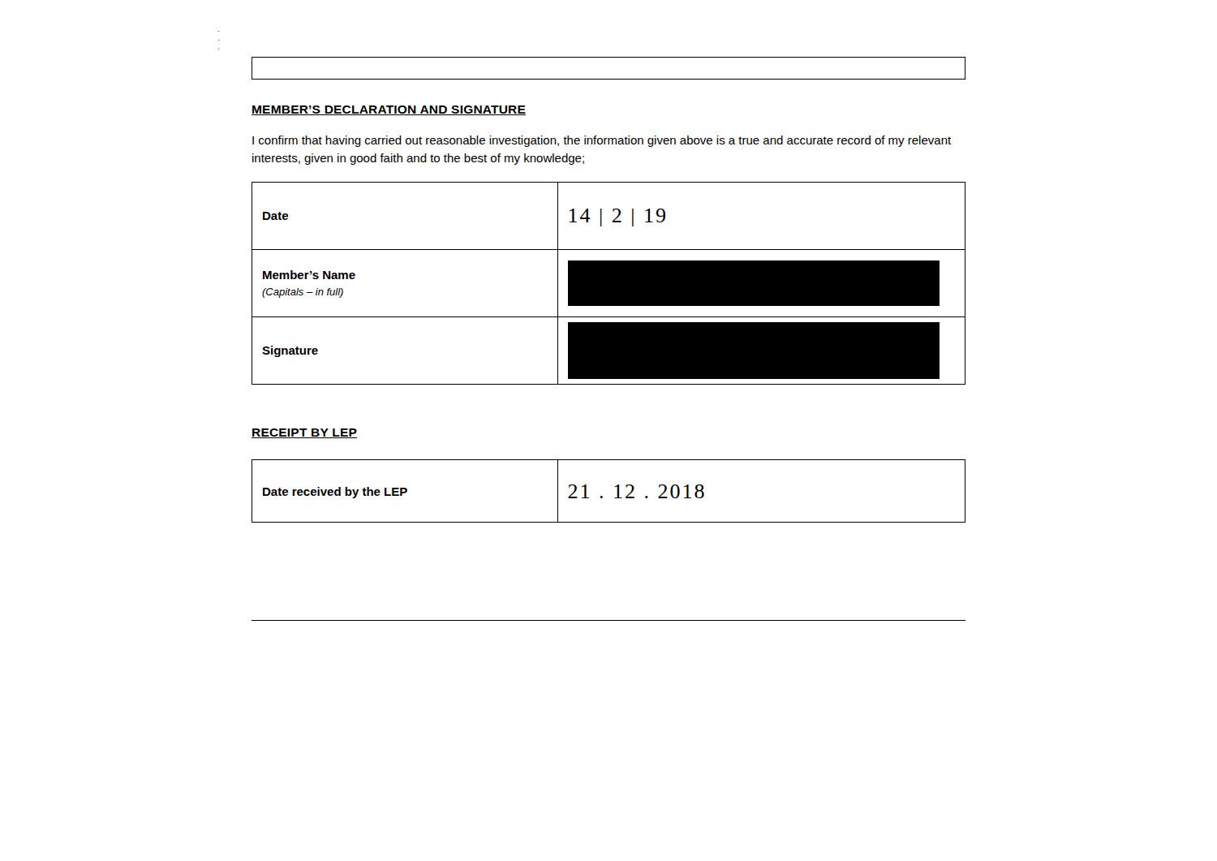.
.
.
MEMBER’S DECLARATION AND SIGNATURE
I confirm that having carried out reasonable investigation, the information given above is a true and accurate record of my relevant interests, given in good faith and to the best of my knowledge;
| Date | 14 / 2 / 19 |
| Member’s Name (Capitals – in full) | |
| Signature | |
RECEIPT BY LEP
| Date received by the LEP | 21 . 12 . 2018 |